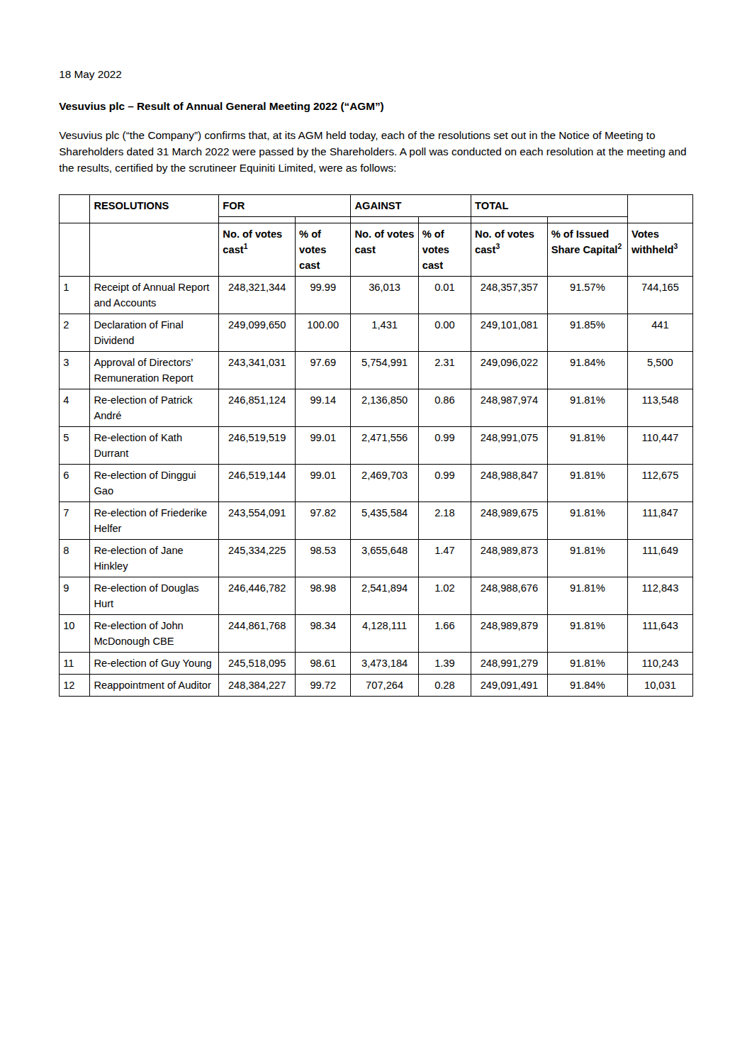18 May 2022
Vesuvius plc – Result of Annual General Meeting 2022 (“AGM”)
Vesuvius plc (“the Company”) confirms that, at its AGM held today, each of the resolutions set out in the Notice of Meeting to Shareholders dated 31 March 2022 were passed by the Shareholders. A poll was conducted on each resolution at the meeting and the results, certified by the scrutineer Equiniti Limited, were as follows:
| | RESOLUTIONS | FOR | AGAINST | TOTAL | |
| --- | --- | --- | --- | --- | --- |
| | | No. of votes cast 1 | % of votes cast | No. of votes cast | % of votes cast | No. of votes cast 3 | % of Issued Share Capital 2 | Votes withheld 3 |
| 1 | Receipt of Annual Report and Accounts | 248,321,344 | 99.99 | 36,013 | 0.01 | 248,357,357 | 91.57% | 744,165 |
| 2 | Declaration of Final Dividend | 249,099,650 | 100.00 | 1,431 | 0.00 | 249,101,081 | 91.85% | 441 |
| 3 | Approval of Directors’ Remuneration Report | 243,341,031 | 97.69 | 5,754,991 | 2.31 | 249,096,022 | 91.84% | 5,500 |
| 4 | Re-election of Patrick André | 246,851,124 | 99.14 | 2,136,850 | 0.86 | 248,987,974 | 91.81% | 113,548 |
| 5 | Re-election of Kath Durrant | 246,519,519 | 99.01 | 2,471,556 | 0.99 | 248,991,075 | 91.81% | 110,447 |
| 6 | Re-election of Dinggui Gao | 246,519,144 | 99.01 | 2,469,703 | 0.99 | 248,988,847 | 91.81% | 112,675 |
| 7 | Re-election of Friederike Helfer | 243,554,091 | 97.82 | 5,435,584 | 2.18 | 248,989,675 | 91.81% | 111,847 |
| 8 | Re-election of Jane Hinkley | 245,334,225 | 98.53 | 3,655,648 | 1.47 | 248,989,873 | 91.81% | 111,649 |
| 9 | Re-election of Douglas Hurt | 246,446,782 | 98.98 | 2,541,894 | 1.02 | 248,988,676 | 91.81% | 112,843 |
| 10 | Re-election of John McDonough CBE | 244,861,768 | 98.34 | 4,128,111 | 1.66 | 248,989,879 | 91.81% | 111,643 |
| 11 | Re-election of Guy Young | 245,518,095 | 98.61 | 3,473,184 | 1.39 | 248,991,279 | 91.81% | 110,243 |
| 12 | Reappointment of Auditor | 248,384,227 | 99.72 | 707,264 | 0.28 | 249,091,491 | 91.84% | 10,031 |